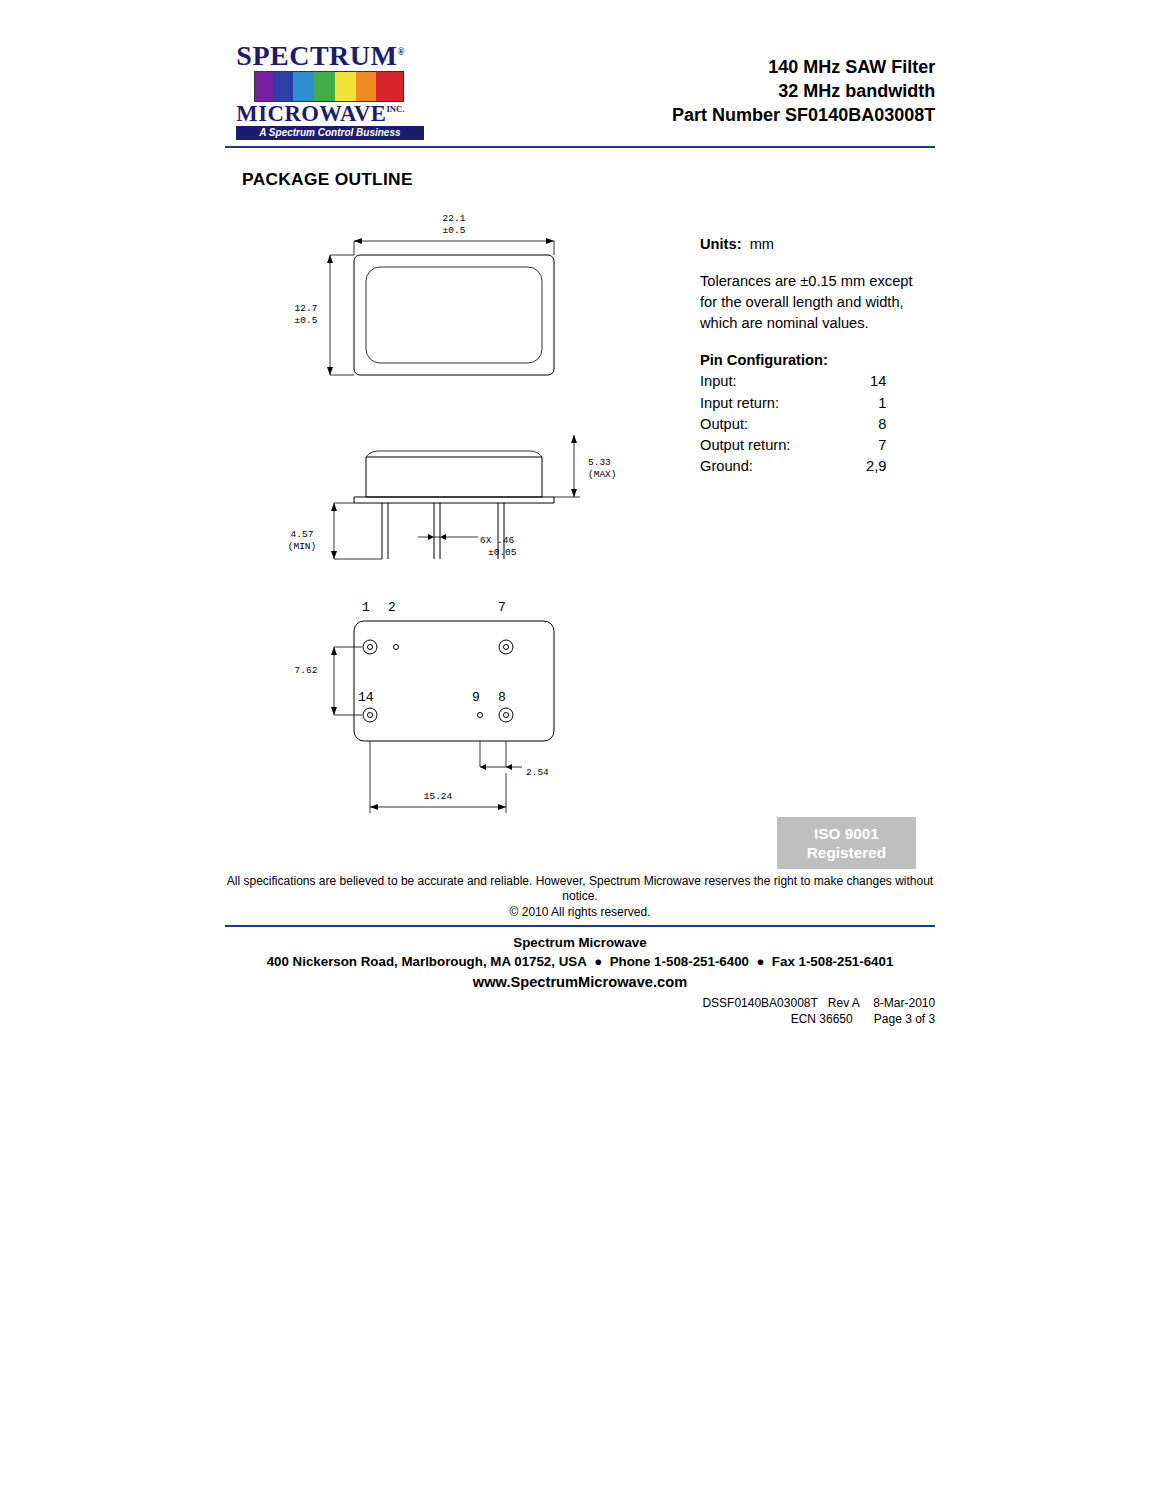SPECTRUM®
MICROWAVEINC.
A Spectrum Control Business
140 MHz SAW Filter
32 MHz bandwidth
Part Number SF0140BA03008T
PACKAGE OUTLINE
22.1 ±0.5 12.7 ±0.5 5.33 (MAX) 4.57 (MIN) 6X .46 ±0.05 1 2 7 14 9 8 7.62 2.54 15.24
Units: mm
Tolerances are ±0.15 mm except
for the overall length and width,
which are nominal values.
Pin Configuration:
| Input: | 14 |
| Input return: | 1 |
| Output: | 8 |
| Output return: | 7 |
| Ground: | 2,9 |
ISO 9001
Registered
All specifications are believed to be accurate and reliable. However, Spectrum Microwave reserves the right to make changes without notice.
© 2010 All rights reserved.
Spectrum Microwave
400 Nickerson Road, Marlborough, MA 01752, USA ● Phone 1-508-251-6400 ● Fax 1-508-251-6401
www.SpectrumMicrowave.com
DSSF0140BA03008T Rev A 8-Mar-2010
ECN 36650 Page 3 of 3